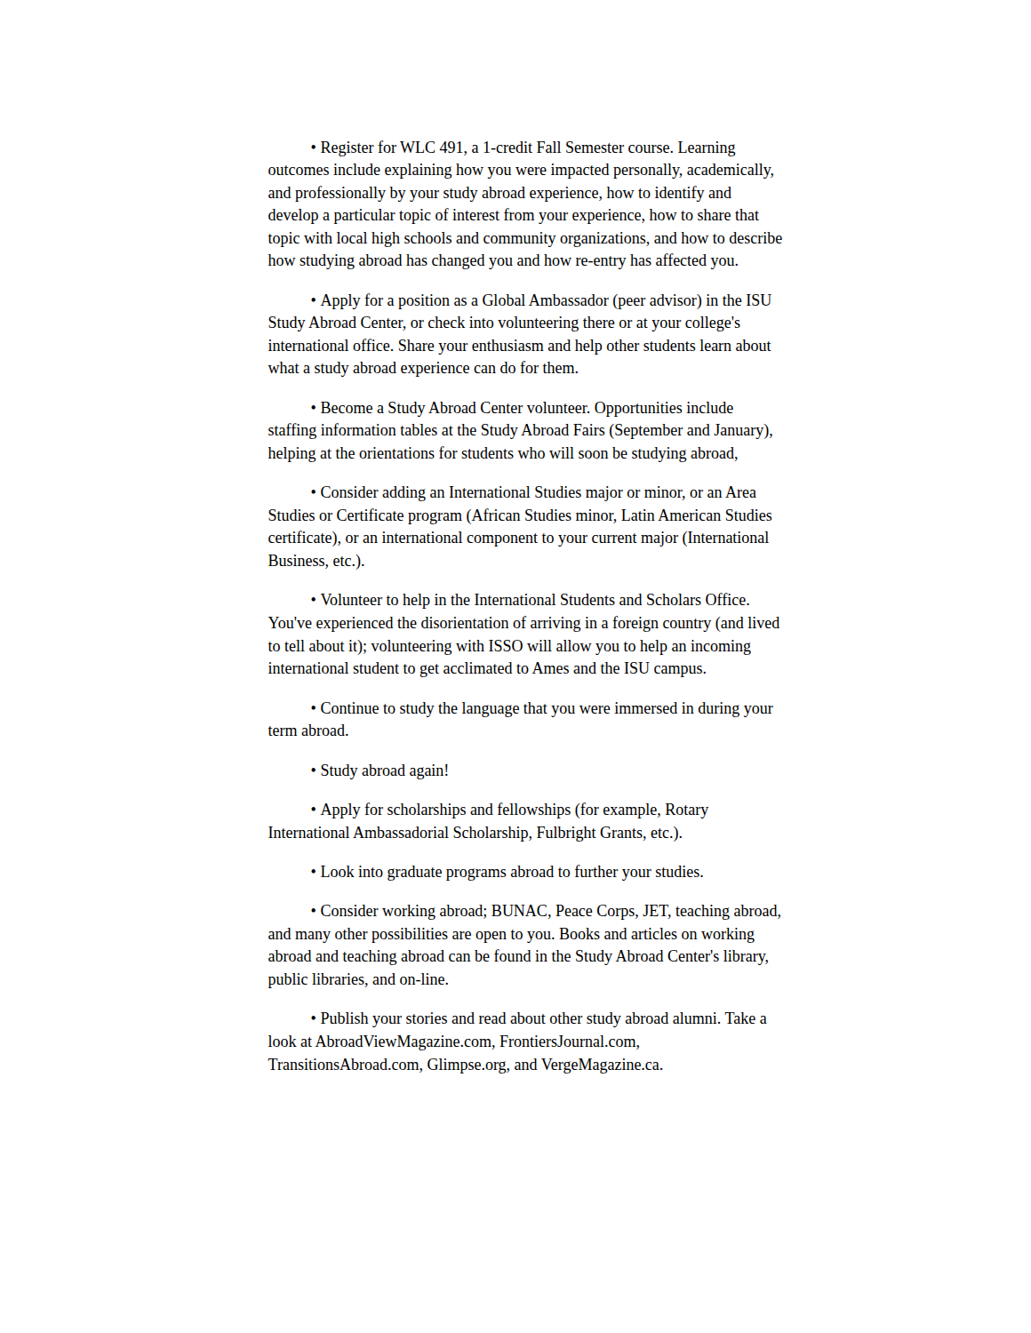Register for WLC 491, a 1-credit Fall Semester course. Learning outcomes include explaining how you were impacted personally, academically, and professionally by your study abroad experience, how to identify and develop a particular topic of interest from your experience, how to share that topic with local high schools and community organizations, and how to describe how studying abroad has changed you and how re-entry has affected you.
Apply for a position as a Global Ambassador (peer advisor) in the ISU Study Abroad Center, or check into volunteering there or at your college's international office. Share your enthusiasm and help other students learn about what a study abroad experience can do for them.
Become a Study Abroad Center volunteer. Opportunities include staffing information tables at the Study Abroad Fairs (September and January), helping at the orientations for students who will soon be studying abroad,
Consider adding an International Studies major or minor, or an Area Studies or Certificate program (African Studies minor, Latin American Studies certificate), or an international component to your current major (International Business, etc.).
Volunteer to help in the International Students and Scholars Office. You've experienced the disorientation of arriving in a foreign country (and lived to tell about it); volunteering with ISSO will allow you to help an incoming international student to get acclimated to Ames and the ISU campus.
Continue to study the language that you were immersed in during your term abroad.
Study abroad again!
Apply for scholarships and fellowships (for example, Rotary International Ambassadorial Scholarship, Fulbright Grants, etc.).
Look into graduate programs abroad to further your studies.
Consider working abroad; BUNAC, Peace Corps, JET, teaching abroad, and many other possibilities are open to you. Books and articles on working abroad and teaching abroad can be found in the Study Abroad Center's library, public libraries, and on-line.
Publish your stories and read about other study abroad alumni. Take a look at AbroadViewMagazine.com, FrontiersJournal.com, TransitionsAbroad.com, Glimpse.org, and VergeMagazine.ca.